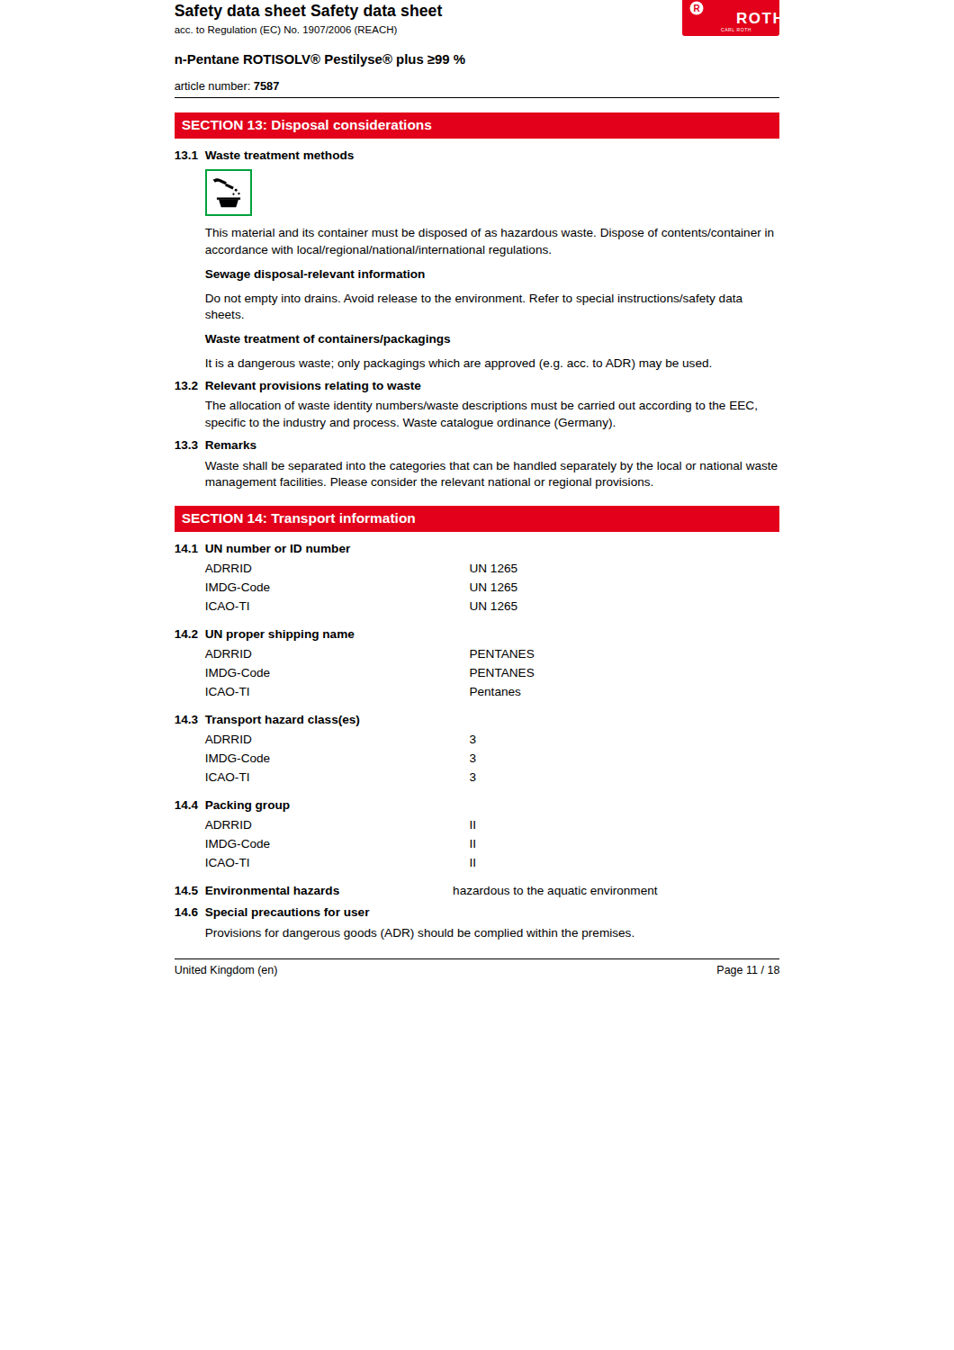R ROTH CARL ROTH
Safety data sheet Safety data sheet
acc. to Regulation (EC) No. 1907/2006 (REACH)
n-Pentane ROTISOLV® Pestilyse® plus ≥99 %
article number: 7587
SECTION 13: Disposal considerations
13.1
Waste treatment methods
This material and its container must be disposed of as hazardous waste. Dispose of contents/container in accordance with local/regional/national/international regulations.
Sewage disposal-relevant information
Do not empty into drains. Avoid release to the environment. Refer to special instructions/safety data sheets.
Waste treatment of containers/packagings
It is a dangerous waste; only packagings which are approved (e.g. acc. to ADR) may be used.
13.2
Relevant provisions relating to waste
The allocation of waste identity numbers/waste descriptions must be carried out according to the EEC, specific to the industry and process. Waste catalogue ordinance (Germany).
13.3
Remarks
Waste shall be separated into the categories that can be handled separately by the local or national waste management facilities. Please consider the relevant national or regional provisions.
SECTION 14: Transport information
14.1
UN number or ID number
ADRRID
UN 1265
IMDG-Code
UN 1265
ICAO-TI
UN 1265
14.2
UN proper shipping name
ADRRID
PENTANES
IMDG-Code
PENTANES
ICAO-TI
Pentanes
14.3
Transport hazard class(es)
ADRRID
3
IMDG-Code
3
ICAO-TI
3
14.4
Packing group
ADRRID
II
IMDG-Code
II
ICAO-TI
II
14.5
Environmental hazards
hazardous to the aquatic environment
14.6
Special precautions for user
Provisions for dangerous goods (ADR) should be complied within the premises.
United Kingdom (en)
Page 11 / 18